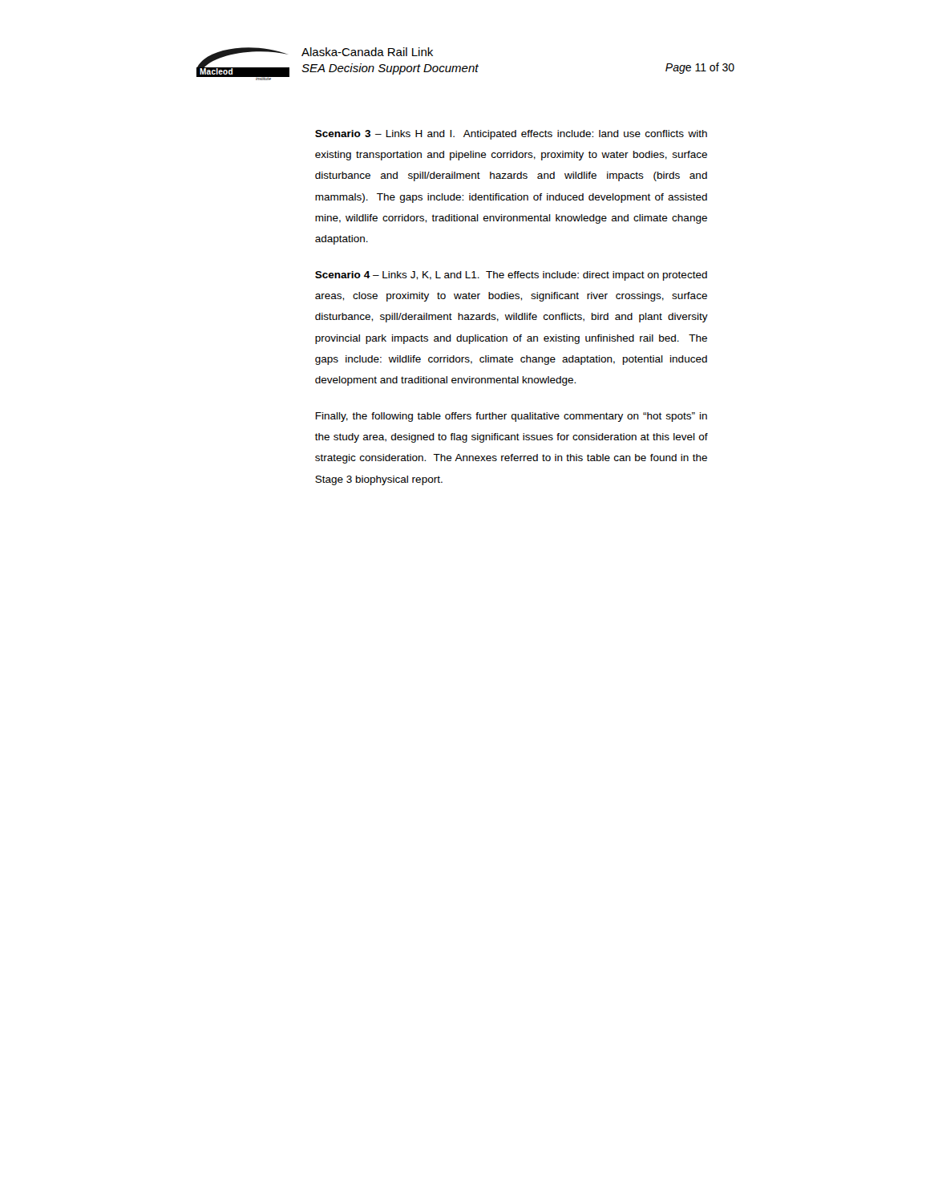Macleod institute
Alaska-Canada Rail Link
SEA Decision Support Document
Page 11 of 30
Scenario 3 – Links H and I. Anticipated effects include: land use conflicts with existing transportation and pipeline corridors, proximity to water bodies, surface disturbance and spill/derailment hazards and wildlife impacts (birds and mammals). The gaps include: identification of induced development of assisted mine, wildlife corridors, traditional environmental knowledge and climate change adaptation.
Scenario 4 – Links J, K, L and L1. The effects include: direct impact on protected areas, close proximity to water bodies, significant river crossings, surface disturbance, spill/derailment hazards, wildlife conflicts, bird and plant diversity provincial park impacts and duplication of an existing unfinished rail bed. The gaps include: wildlife corridors, climate change adaptation, potential induced development and traditional environmental knowledge.
Finally, the following table offers further qualitative commentary on “hot spots” in the study area, designed to flag significant issues for consideration at this level of strategic consideration. The Annexes referred to in this table can be found in the Stage 3 biophysical report.